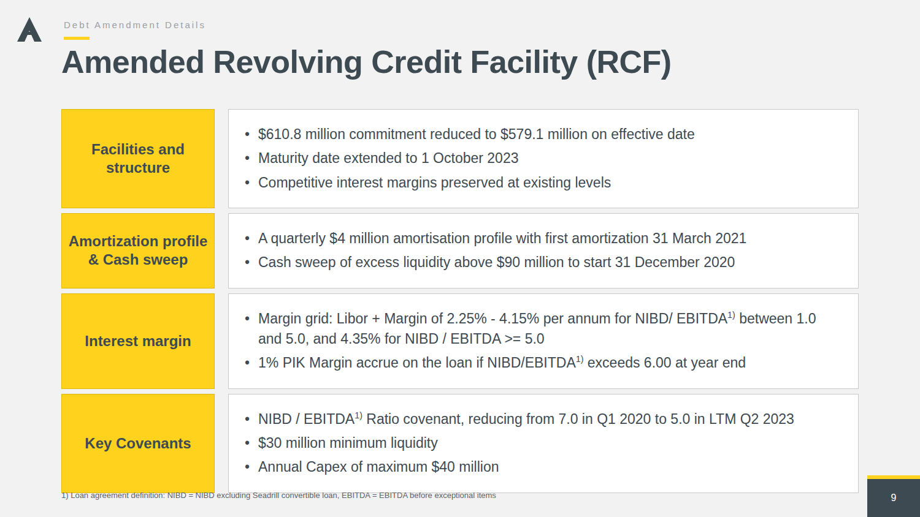Debt Amendment Details
Amended Revolving Credit Facility (RCF)
| Facilities and structure | | $610.8 million commitment reduced to $579.1 million on effective date Maturity date extended to 1 October 2023 Competitive interest margins preserved at existing levels |
| Amortization profile & Cash sweep | | A quarterly $4 million amortisation profile with first amortization 31 March 2021 Cash sweep of excess liquidity above $90 million to start 31 December 2020 |
| Interest margin | | Margin grid: Libor + Margin of 2.25% - 4.15% per annum for NIBD/ EBITDA 1) between 1.0 and 5.0, and 4.35% for NIBD / EBITDA >= 5.0 1% PIK Margin accrue on the loan if NIBD/EBITDA 1) exceeds 6.00 at year end |
| Key Covenants | | NIBD / EBITDA 1) Ratio covenant, reducing from 7.0 in Q1 2020 to 5.0 in LTM Q2 2023 $30 million minimum liquidity Annual Capex of maximum $40 million |
1) Loan agreement definition: NIBD = NIBD excluding Seadrill convertible loan, EBITDA = EBITDA before exceptional items
9